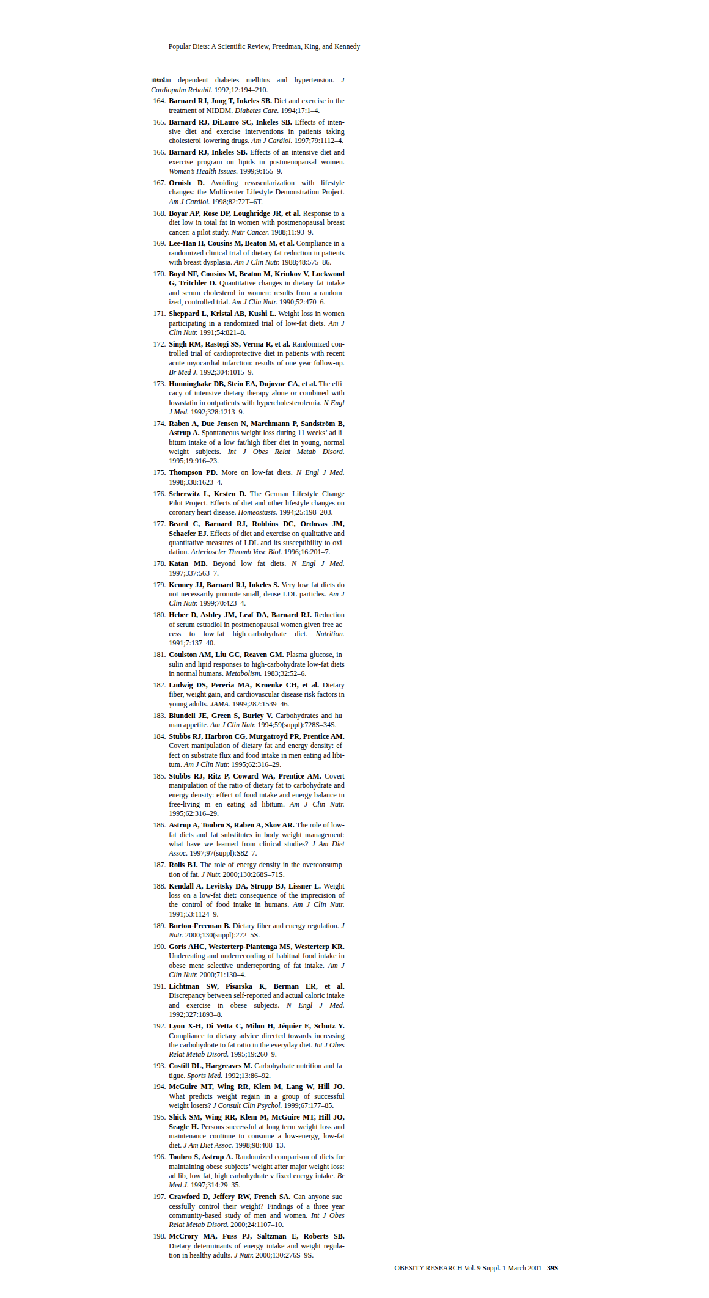Popular Diets: A Scientific Review, Freedman, King, and Kennedy
insulin dependent diabetes mellitus and hypertension. J Cardiopulm Rehabil. 1992;12:194–210.
Barnard RJ, Jung T, Inkeles SB. Diet and exercise in the treatment of NIDDM. Diabetes Care. 1994;17:1–4.
Barnard RJ, DiLauro SC, Inkeles SB. Effects of intensive diet and exercise interventions in patients taking cholesterol-lowering drugs. Am J Cardiol. 1997;79:1112–4.
Barnard RJ, Inkeles SB. Effects of an intensive diet and exercise program on lipids in postmenopausal women. Women’s Health Issues. 1999;9:155–9.
Ornish D. Avoiding revascularization with lifestyle changes: the Multicenter Lifestyle Demonstration Project. Am J Cardiol. 1998;82:72T–6T.
Boyar AP, Rose DP, Loughridge JR, et al. Response to a diet low in total fat in women with postmenopausal breast cancer: a pilot study. Nutr Cancer. 1988;11:93–9.
Lee-Han H, Cousins M, Beaton M, et al. Compliance in a randomized clinical trial of dietary fat reduction in patients with breast dysplasia. Am J Clin Nutr. 1988;48:575–86.
Boyd NF, Cousins M, Beaton M, Kriukov V, Lockwood G, Tritchler D. Quantitative changes in dietary fat intake and serum cholesterol in women: results from a randomized, controlled trial. Am J Clin Nutr. 1990;52:470–6.
Sheppard L, Kristal AB, Kushi L. Weight loss in women participating in a randomized trial of low-fat diets. Am J Clin Nutr. 1991;54:821–8.
Singh RM, Rastogi SS, Verma R, et al. Randomized controlled trial of cardioprotective diet in patients with recent acute myocardial infarction: results of one year follow-up. Br Med J. 1992;304:1015–9.
Hunninghake DB, Stein EA, Dujovne CA, et al. The efficacy of intensive dietary therapy alone or combined with lovastatin in outpatients with hypercholesterolemia. N Engl J Med. 1992;328:1213–9.
Raben A, Due Jensen N, Marchmann P, Sandström B, Astrup A. Spontaneous weight loss during 11 weeks’ ad libitum intake of a low fat/high fiber diet in young, normal weight subjects. Int J Obes Relat Metab Disord. 1995;19:916–23.
Thompson PD. More on low-fat diets. N Engl J Med. 1998;338:1623–4.
Scherwitz L, Kesten D. The German Lifestyle Change Pilot Project. Effects of diet and other lifestyle changes on coronary heart disease. Homeostasis. 1994;25:198–203.
Beard C, Barnard RJ, Robbins DC, Ordovas JM, Schaefer EJ. Effects of diet and exercise on qualitative and quantitative measures of LDL and its susceptibility to oxidation. Arterioscler Thromb Vasc Biol. 1996;16:201–7.
Katan MB. Beyond low fat diets. N Engl J Med. 1997;337:563–7.
Kenney JJ, Barnard RJ, Inkeles S. Very-low-fat diets do not necessarily promote small, dense LDL particles. Am J Clin Nutr. 1999;70:423–4.
Heber D, Ashley JM, Leaf DA, Barnard RJ. Reduction of serum estradiol in postmenopausal women given free access to low-fat high-carbohydrate diet. Nutrition. 1991;7:137–40.
Coulston AM, Liu GC, Reaven GM. Plasma glucose, insulin and lipid responses to high-carbohydrate low-fat diets in normal humans. Metabolism. 1983;32:52–6.
Ludwig DS, Pereria MA, Kroenke CH, et al. Dietary fiber, weight gain, and cardiovascular disease risk factors in young adults. JAMA. 1999;282:1539–46.
Blundell JE, Green S, Burley V. Carbohydrates and human appetite. Am J Clin Nutr. 1994;59(suppl):728S–34S.
Stubbs RJ, Harbron CG, Murgatroyd PR, Prentice AM. Covert manipulation of dietary fat and energy density: effect on substrate flux and food intake in men eating ad libitum. Am J Clin Nutr. 1995;62:316–29.
Stubbs RJ, Ritz P, Coward WA, Prentice AM. Covert manipulation of the ratio of dietary fat to carbohydrate and energy density: effect of food intake and energy balance in free-living m en eating ad libitum. Am J Clin Nutr. 1995;62:316–29.
Astrup A, Toubro S, Raben A, Skov AR. The role of low-fat diets and fat substitutes in body weight management: what have we learned from clinical studies? J Am Diet Assoc. 1997;97(suppl):S82–7.
Rolls BJ. The role of energy density in the overconsumption of fat. J Nutr. 2000;130:268S–71S.
Kendall A, Levitsky DA, Strupp BJ, Lissner L. Weight loss on a low-fat diet: consequence of the imprecision of the control of food intake in humans. Am J Clin Nutr. 1991;53:1124–9.
Burton-Freeman B. Dietary fiber and energy regulation. J Nutr. 2000;130(suppl):272–5S.
Goris AHC, Westerterp-Plantenga MS, Westerterp KR. Undereating and underrecording of habitual food intake in obese men: selective underreporting of fat intake. Am J Clin Nutr. 2000;71:130–4.
Lichtman SW, Pisarska K, Berman ER, et al. Discrepancy between self-reported and actual caloric intake and exercise in obese subjects. N Engl J Med. 1992;327:1893–8.
Lyon X-H, Di Vetta C, Milon H, Jéquier E, Schutz Y. Compliance to dietary advice directed towards increasing the carbohydrate to fat ratio in the everyday diet. Int J Obes Relat Metab Disord. 1995;19:260–9.
Costill DL, Hargreaves M. Carbohydrate nutrition and fatigue. Sports Med. 1992;13:86–92.
McGuire MT, Wing RR, Klem M, Lang W, Hill JO. What predicts weight regain in a group of successful weight losers? J Consult Clin Psychol. 1999;67:177–85.
Shick SM, Wing RR, Klem M, McGuire MT, Hill JO, Seagle H. Persons successful at long-term weight loss and maintenance continue to consume a low-energy, low-fat diet. J Am Diet Assoc. 1998;98:408–13.
Toubro S, Astrup A. Randomized comparison of diets for maintaining obese subjects’ weight after major weight loss: ad lib, low fat, high carbohydrate v fixed energy intake. Br Med J. 1997;314:29–35.
Crawford D, Jeffery RW, French SA. Can anyone successfully control their weight? Findings of a three year community-based study of men and women. Int J Obes Relat Metab Disord. 2000;24:1107–10.
McCrory MA, Fuss PJ, Saltzman E, Roberts SB. Dietary determinants of energy intake and weight regulation in healthy adults. J Nutr. 2000;130:276S–9S.
OBESITY RESEARCH Vol. 9 Suppl. 1 March 2001 39S